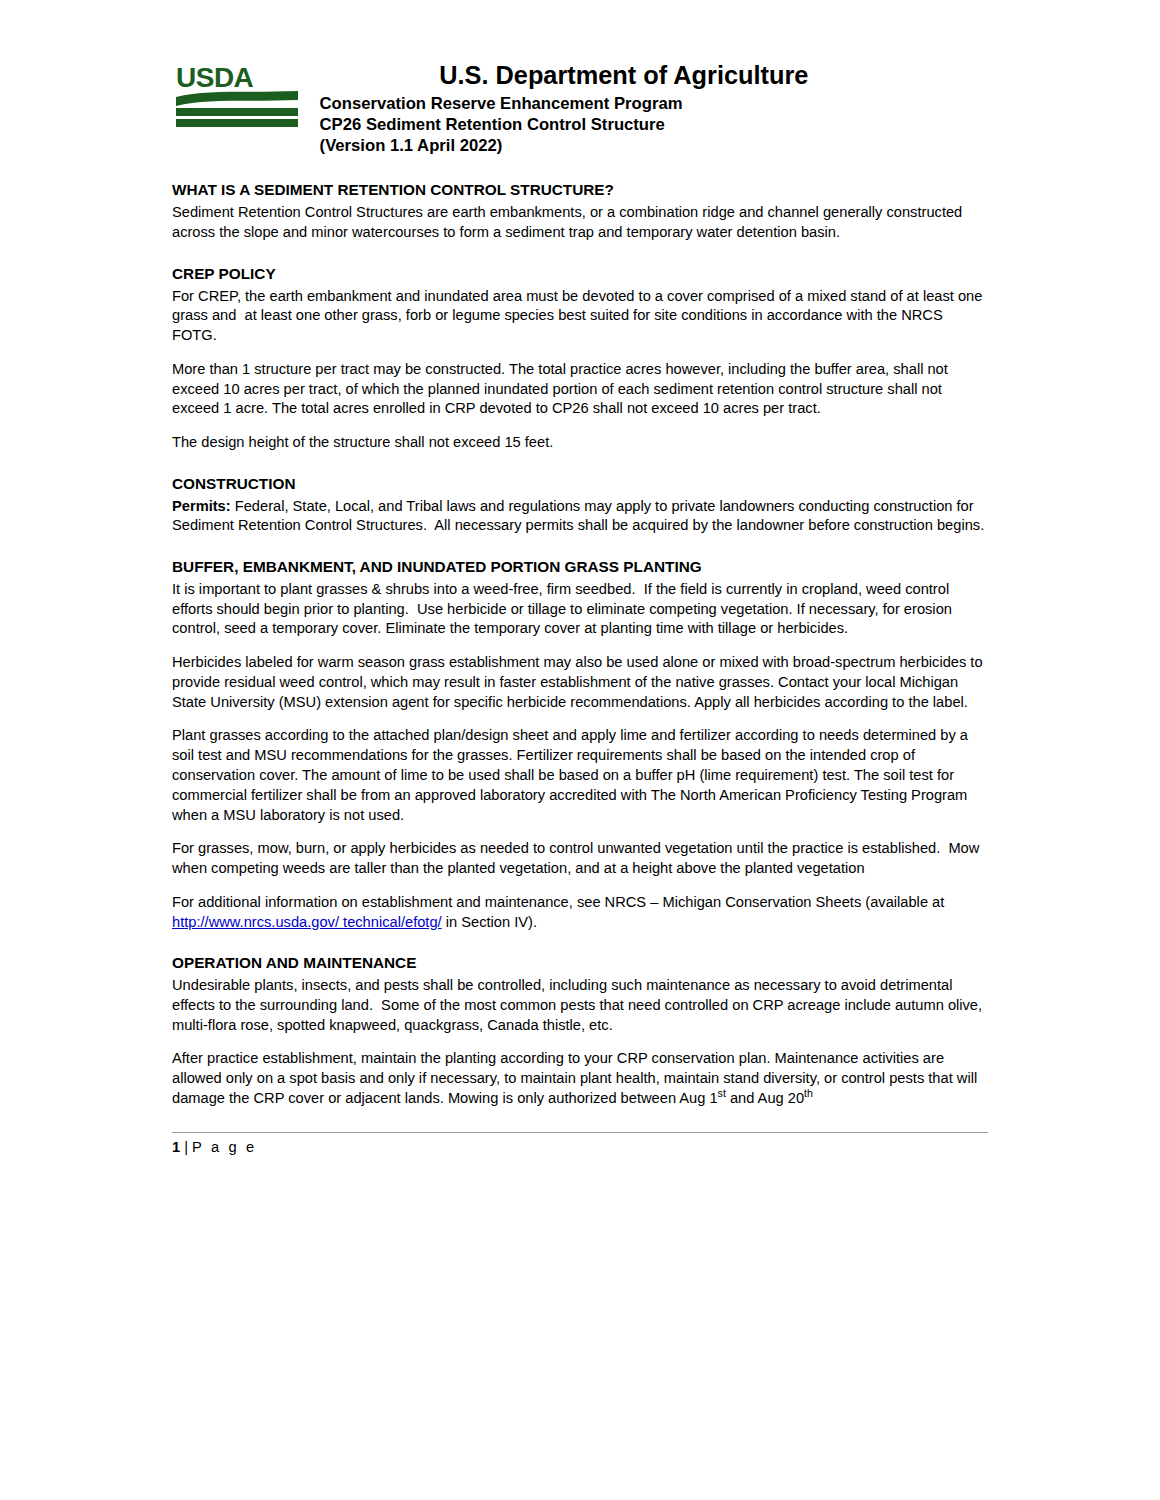United States Department of Agriculture logo USDA
U.S. Department of Agriculture
Conservation Reserve Enhancement Program
CP26 Sediment Retention Control Structure
(Version 1.1 April 2022)
What is a Sediment Retention Control Structure?
Sediment Retention Control Structures are earth embankments, or a combination ridge and channel generally constructed across the slope and minor watercourses to form a sediment trap and temporary water detention basin.
CREP Policy
For CREP, the earth embankment and inundated area must be devoted to a cover comprised of a mixed stand of at least one grass and at least one other grass, forb or legume species best suited for site conditions in accordance with the NRCS FOTG.
More than 1 structure per tract may be constructed. The total practice acres however, including the buffer area, shall not exceed 10 acres per tract, of which the planned inundated portion of each sediment retention control structure shall not exceed 1 acre. The total acres enrolled in CRP devoted to CP26 shall not exceed 10 acres per tract.
The design height of the structure shall not exceed 15 feet.
Construction
Permits: Federal, State, Local, and Tribal laws and regulations may apply to private landowners conducting construction for Sediment Retention Control Structures. All necessary permits shall be acquired by the landowner before construction begins.
Buffer, Embankment, and Inundated Portion Grass Planting
It is important to plant grasses & shrubs into a weed-free, firm seedbed. If the field is currently in cropland, weed control efforts should begin prior to planting. Use herbicide or tillage to eliminate competing vegetation. If necessary, for erosion control, seed a temporary cover. Eliminate the temporary cover at planting time with tillage or herbicides.
Herbicides labeled for warm season grass establishment may also be used alone or mixed with broad-spectrum herbicides to provide residual weed control, which may result in faster establishment of the native grasses. Contact your local Michigan State University (MSU) extension agent for specific herbicide recommendations. Apply all herbicides according to the label.
Plant grasses according to the attached plan/design sheet and apply lime and fertilizer according to needs determined by a soil test and MSU recommendations for the grasses. Fertilizer requirements shall be based on the intended crop of conservation cover. The amount of lime to be used shall be based on a buffer pH (lime requirement) test. The soil test for commercial fertilizer shall be from an approved laboratory accredited with The North American Proficiency Testing Program when a MSU laboratory is not used.
For grasses, mow, burn, or apply herbicides as needed to control unwanted vegetation until the practice is established. Mow when competing weeds are taller than the planted vegetation, and at a height above the planted vegetation
For additional information on establishment and maintenance, see NRCS – Michigan Conservation Sheets (available at http://www.nrcs.usda.gov/ technical/efotg/ in Section IV).
Operation and Maintenance
Undesirable plants, insects, and pests shall be controlled, including such maintenance as necessary to avoid detrimental effects to the surrounding land. Some of the most common pests that need controlled on CRP acreage include autumn olive, multi-flora rose, spotted knapweed, quackgrass, Canada thistle, etc.
After practice establishment, maintain the planting according to your CRP conservation plan. Maintenance activities are allowed only on a spot basis and only if necessary, to maintain plant health, maintain stand diversity, or control pests that will damage the CRP cover or adjacent lands. Mowing is only authorized between Aug 1st and Aug 20th
1 | P a g e